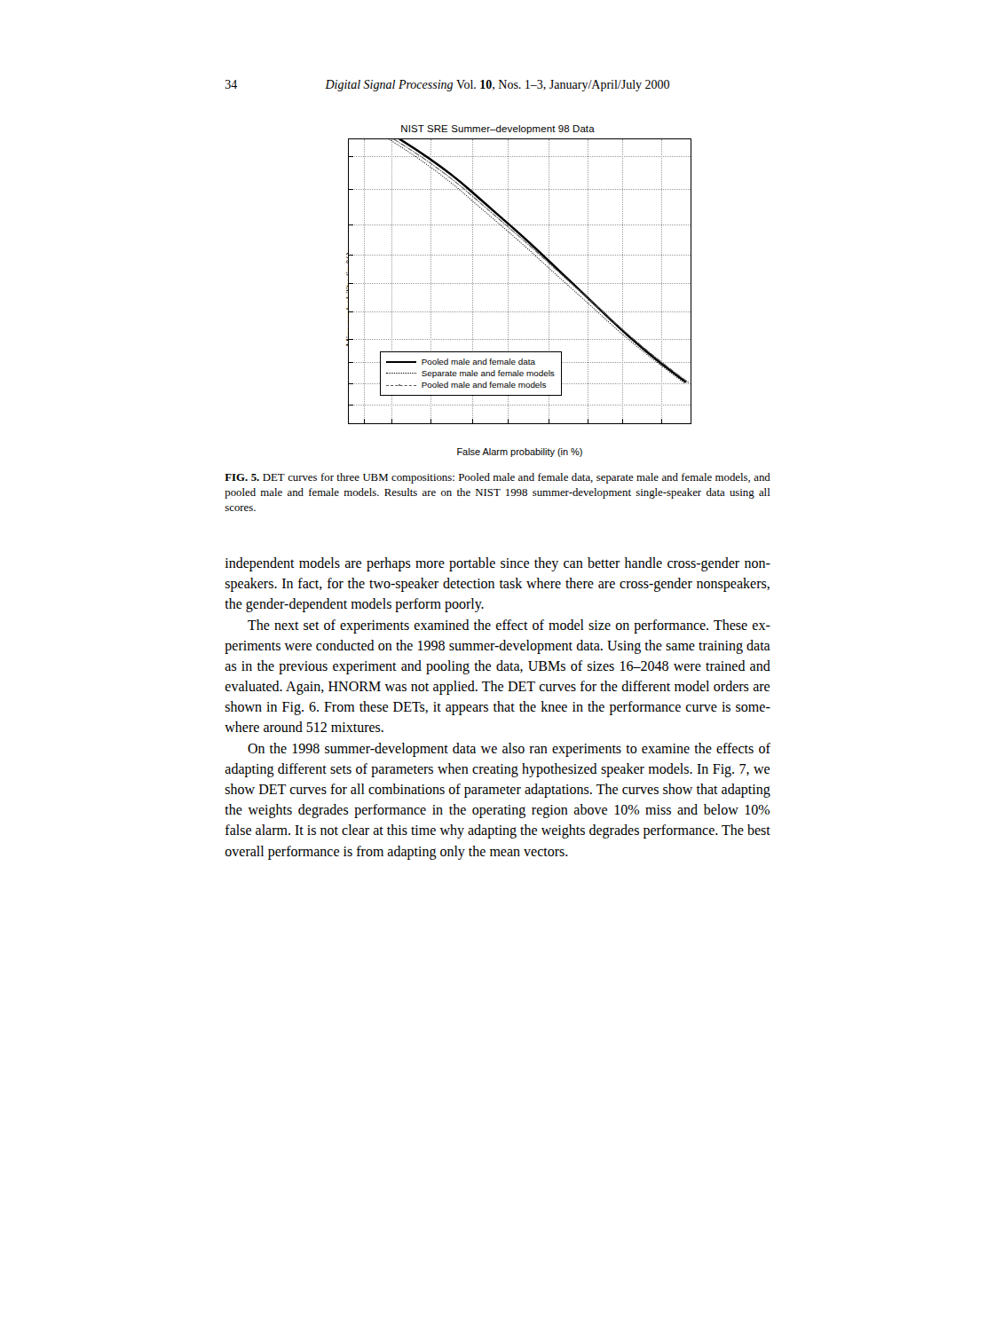34
Digital Signal Processing Vol. 10, Nos. 1–3, January/April/July 2000
NIST SRE Summer–development 98 Data
Miss probability (in %)
40
20
10
5
2
1
0.5
0.2
0.1
0.1
0.2
0.5
1
2
5
10
20
40
Pooled male and female data
Separate male and female models
Pooled male and female models
False Alarm probability (in %)
FIG. 5. DET curves for three UBM compositions: Pooled male and female data, separate male and female models, and pooled male and female models. Results are on the NIST 1998 summer-development single-speaker data using all scores.
independent models are perhaps more portable since they can better handle cross-gender nonspeakers. In fact, for the two-speaker detection task where there are cross-gender nonspeakers, the gender-dependent models perform poorly.
The next set of experiments examined the effect of model size on performance. These experiments were conducted on the 1998 summer-development data. Using the same training data as in the previous experiment and pooling the data, UBMs of sizes 16–2048 were trained and evaluated. Again, HNORM was not applied. The DET curves for the different model orders are shown in Fig. 6. From these DETs, it appears that the knee in the performance curve is somewhere around 512 mixtures.
On the 1998 summer-development data we also ran experiments to examine the effects of adapting different sets of parameters when creating hypothesized speaker models. In Fig. 7, we show DET curves for all combinations of parameter adaptations. The curves show that adapting the weights degrades performance in the operating region above 10% miss and below 10% false alarm. It is not clear at this time why adapting the weights degrades performance. The best overall performance is from adapting only the mean vectors.